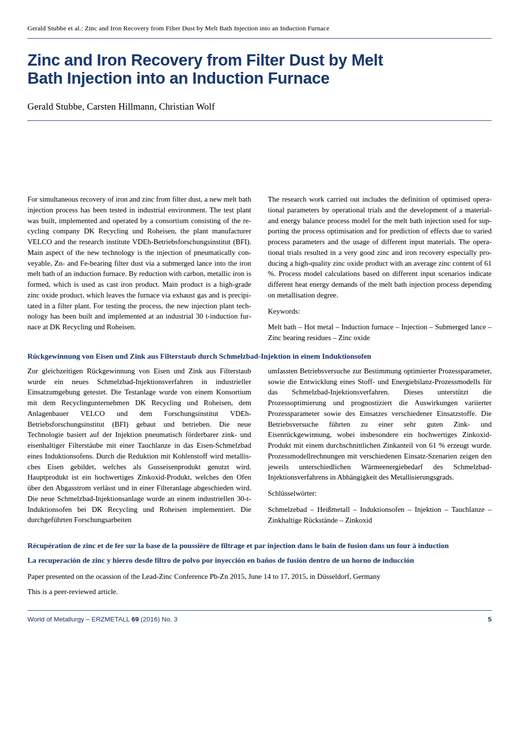Gerald Stubbe et al.: Zinc and Iron Recovery from Filter Dust by Melt Bath Injection into an Induction Furnace
Zinc and Iron Recovery from Filter Dust by Melt
Bath Injection into an Induction Furnace
Gerald Stubbe, Carsten Hillmann, Christian Wolf
For simultaneous recovery of iron and zinc from filter dust, a new melt bath injection process has been tested in industrial environment. The test plant was built, implemented and operated by a consortium consisting of the recycling company DK Recycling und Roheisen, the plant manufacturer VELCO and the research institute VDEh-Betriebsforschungsinstitut (BFI). Main aspect of the new technology is the injection of pneumatically conveyable, Zn- and Fe-bearing filter dust via a submerged lance into the iron melt bath of an induction furnace. By reduction with carbon, metallic iron is formed, which is used as cast iron product. Main product is a high-grade zinc oxide product, which leaves the furnace via exhaust gas and is precipitated in a filter plant. For testing the process, the new injection plant technology has been built and implemented at an industrial 30 t-induction furnace at DK Recycling und Roheisen.
The research work carried out includes the definition of optimised operational parameters by operational trials and the development of a material- and energy balance process model for the melt bath injection used for supporting the process optimisation and for prediction of effects due to varied process parameters and the usage of different input materials. The operational trials resulted in a very good zinc and iron recovery especially producing a high-quality zinc oxide product with an average zinc content of 61 %. Process model calculations based on different input scenarios indicate different heat energy demands of the melt bath injection process depending on metallisation degree.
Keywords:
Melt bath – Hot metal – Induction furnace – Injection – Submerged lance – Zinc bearing residues – Zinc oxide
Rückgewinnung von Eisen und Zink aus Filterstaub durch Schmelzbad-Injektion in einem Induktionsofen
Zur gleichzeitigen Rückgewinnung von Eisen und Zink aus Filterstaub wurde ein neues Schmelzbad-Injektionsverfahren in industrieller Einsatzumgebung getestet. Die Testanlage wurde von einem Konsortium mit dem Recyclingunternehmen DK Recycling und Roheisen, dem Anlagenbauer VELCO und dem Forschungsinstitut VDEh-Betriebsforschungsinstitut (BFI) gebaut und betrieben. Die neue Technologie basiert auf der Injektion pneumatisch förderbarer zink- und eisenhaltiger Filterstäube mit einer Tauchlanze in das Eisen-Schmelzbad eines Induktionsofens. Durch die Reduktion mit Kohlenstoff wird metallisches Eisen gebildet, welches als Gusseisenprodukt genutzt wird. Hauptprodukt ist ein hochwertiges Zinkoxid-Produkt, welches den Ofen über den Abgasstrom verlässt und in einer Filteranlage abgeschieden wird. Die neue Schmelzbad-Injektionsanlage wurde an einem industriellen 30-t-Induktionsofen bei DK Recycling und Roheisen implementiert. Die durchgeführten Forschungsarbeiten
umfassten Betriebsversuche zur Bestimmung optimierter Prozessparameter, sowie die Entwicklung eines Stoff- und Energiebilanz-Prozessmodells für das Schmelzbad-Injektionsverfahren. Dieses unterstützt die Prozessoptimierung und prognostiziert die Auswirkungen variierter Prozessparameter sowie des Einsatzes verschiedener Einsatzstoffe. Die Betriebsversuche führten zu einer sehr guten Zink- und Eisenrückgewinnung, wobei insbesondere ein hochwertiges Zinkoxid-Produkt mit einem durchschnittlichen Zinkanteil von 61 % erzeugt wurde. Prozessmodellrechnungen mit verschiedenen Einsatz-Szenarien zeigen den jeweils unterschiedlichen Wärmeenergiebedarf des Schmelzbad-Injektionsverfahrens in Abhängigkeit des Metallisierungsgrads.
Schlüsselwörter:
Schmelzebad – Heißmetall – Induktionsofen – Injektion – Tauchlanze – Zinkhaltige Rückstände – Zinkoxid
Récupération de zinc et de fer sur la base de la poussière de filtrage et par injection dans le bain de fusion dans un four à induction
La recuperación de zinc y hierro desde filtro de polvo por inyección en baños de fusión dentro de un horno de inducción
Paper presented on the ocassion of the Lead-Zinc Conference Pb-Zn 2015, June 14 to 17, 2015, in Düsseldorf, Germany
This is a peer-reviewed article.
World of Metallurgy – ERZMETALL 69 (2016) No. 3 5